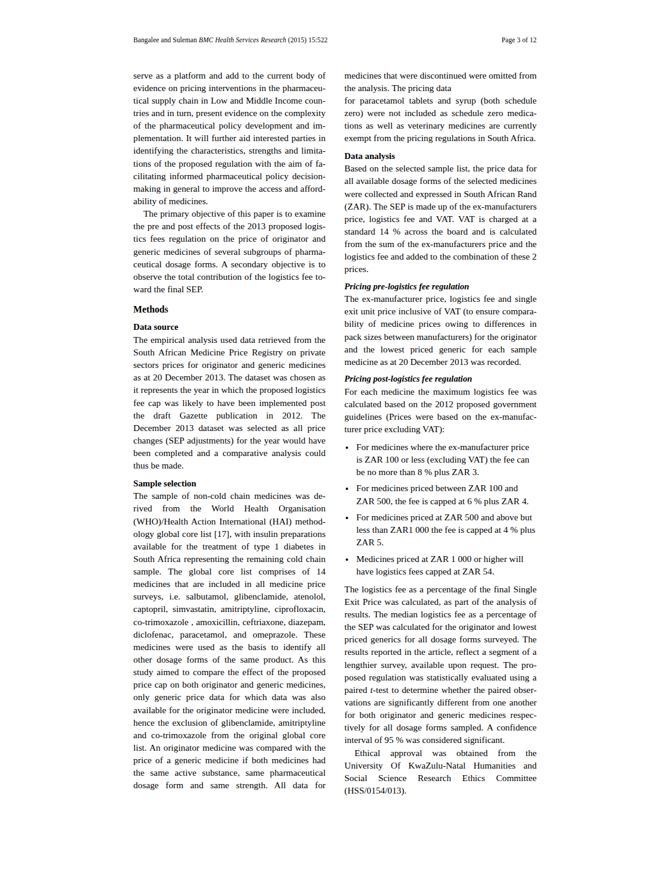Bangalee and Suleman BMC Health Services Research (2015) 15:522
Page 3 of 12
serve as a platform and add to the current body of evidence on pricing interventions in the pharmaceutical supply chain in Low and Middle Income countries and in turn, present evidence on the complexity of the pharmaceutical policy development and implementation. It will further aid interested parties in identifying the characteristics, strengths and limitations of the proposed regulation with the aim of facilitating informed pharmaceutical policy decision-making in general to improve the access and affordability of medicines.
The primary objective of this paper is to examine the pre and post effects of the 2013 proposed logistics fees regulation on the price of originator and generic medicines of several subgroups of pharmaceutical dosage forms. A secondary objective is to observe the total contribution of the logistics fee toward the final SEP.
Methods
Data source
The empirical analysis used data retrieved from the South African Medicine Price Registry on private sectors prices for originator and generic medicines as at 20 December 2013. The dataset was chosen as it represents the year in which the proposed logistics fee cap was likely to have been implemented post the draft Gazette publication in 2012. The December 2013 dataset was selected as all price changes (SEP adjustments) for the year would have been completed and a comparative analysis could thus be made.
Sample selection
The sample of non-cold chain medicines was derived from the World Health Organisation (WHO)/Health Action International (HAI) methodology global core list [17], with insulin preparations available for the treatment of type 1 diabetes in South Africa representing the remaining cold chain sample. The global core list comprises of 14 medicines that are included in all medicine price surveys, i.e. salbutamol, glibenclamide, atenolol, captopril, simvastatin, amitriptyline, ciprofloxacin, co-trimoxazole , amoxicillin, ceftriaxone, diazepam, diclofenac, paracetamol, and omeprazole. These medicines were used as the basis to identify all other dosage forms of the same product. As this study aimed to compare the effect of the proposed price cap on both originator and generic medicines, only generic price data for which data was also available for the originator medicine were included, hence the exclusion of glibenclamide, amitriptyline and co-trimoxazole from the original global core list. An originator medicine was compared with the price of a generic medicine if both medicines had the same active substance, same pharmaceutical dosage form and same strength. All data for medicines that were discontinued were omitted from the analysis. The pricing data
for paracetamol tablets and syrup (both schedule zero) were not included as schedule zero medications as well as veterinary medicines are currently exempt from the pricing regulations in South Africa.
Data analysis
Based on the selected sample list, the price data for all available dosage forms of the selected medicines were collected and expressed in South African Rand (ZAR). The SEP is made up of the ex-manufacturers price, logistics fee and VAT. VAT is charged at a standard 14 % across the board and is calculated from the sum of the ex-manufacturers price and the logistics fee and added to the combination of these 2 prices.
Pricing pre-logistics fee regulation
The ex-manufacturer price, logistics fee and single exit unit price inclusive of VAT (to ensure comparability of medicine prices owing to differences in pack sizes between manufacturers) for the originator and the lowest priced generic for each sample medicine as at 20 December 2013 was recorded.
Pricing post-logistics fee regulation
For each medicine the maximum logistics fee was calculated based on the 2012 proposed government guidelines (Prices were based on the ex-manufacturer price excluding VAT):
For medicines where the ex-manufacturer price is ZAR 100 or less (excluding VAT) the fee can be no more than 8 % plus ZAR 3.
For medicines priced between ZAR 100 and ZAR 500, the fee is capped at 6 % plus ZAR 4.
For medicines priced at ZAR 500 and above but less than ZAR1 000 the fee is capped at 4 % plus ZAR 5.
Medicines priced at ZAR 1 000 or higher will have logistics fees capped at ZAR 54.
The logistics fee as a percentage of the final Single Exit Price was calculated, as part of the analysis of results. The median logistics fee as a percentage of the SEP was calculated for the originator and lowest priced generics for all dosage forms surveyed. The results reported in the article, reflect a segment of a lengthier survey, available upon request. The proposed regulation was statistically evaluated using a paired t-test to determine whether the paired observations are significantly different from one another for both originator and generic medicines respectively for all dosage forms sampled. A confidence interval of 95 % was considered significant.
Ethical approval was obtained from the University Of KwaZulu-Natal Humanities and Social Science Research Ethics Committee (HSS/0154/013).